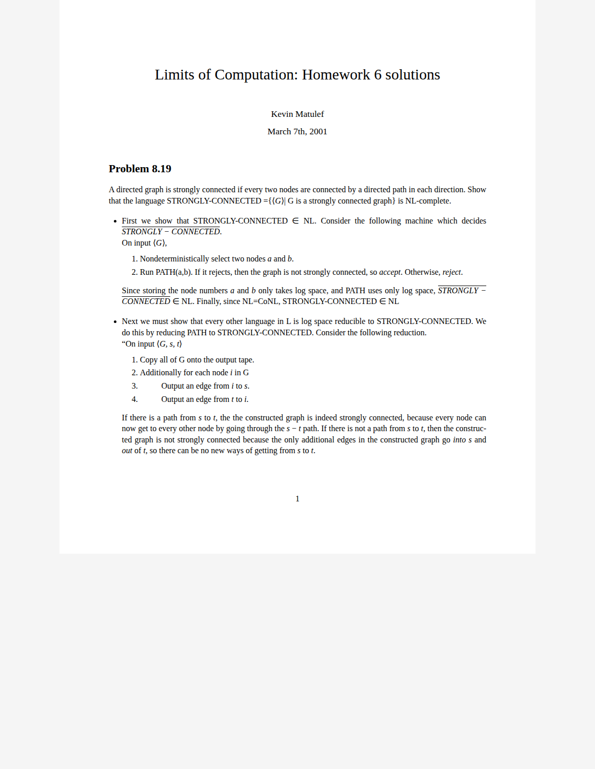Limits of Computation: Homework 6 solutions
Kevin Matulef
March 7th, 2001
Problem 8.19
A directed graph is strongly connected if every two nodes are connected by a directed path in each direction. Show that the language STRONGLY-CONNECTED ={⟨G⟩| G is a strongly connected graph} is NL-complete.
First we show that STRONGLY-CONNECTED ∈ NL. Consider the following machine which decides STRONGLY − CONNECTED.
On input ⟨G⟩,
Nondeterministically select two nodes a and b.
Run PATH(a,b). If it rejects, then the graph is not strongly connected, so accept. Otherwise, reject.
Since storing the node numbers a and b only takes log space, and PATH uses only log space, STRONGLY − CONNECTED ∈ NL. Finally, since NL=CoNL, STRONGLY-CONNECTED ∈ NL
Next we must show that every other language in L is log space reducible to STRONGLY-CONNECTED. We do this by reducing PATH to STRONGLY-CONNECTED. Consider the following reduction.
“On input ⟨G, s, t⟩
Copy all of G onto the output tape.
Additionally for each node i in G
Output an edge from i to s.
Output an edge from t to i.
If there is a path from s to t, the the constructed graph is indeed strongly connected, because every node can now get to every other node by going through the s − t path. If there is not a path from s to t, then the constructed graph is not strongly connected because the only additional edges in the constructed graph go into s and out of t, so there can be no new ways of getting from s to t.
1